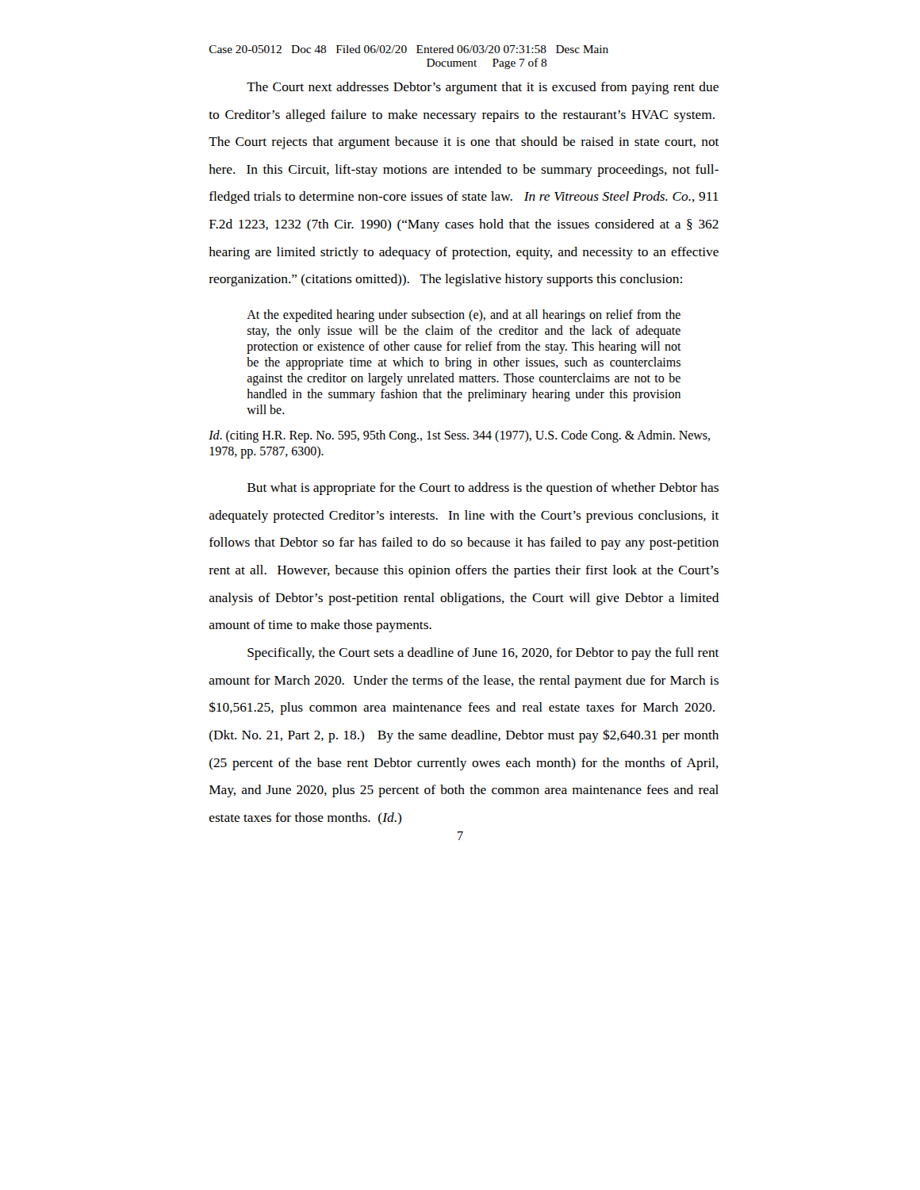Case 20-05012 Doc 48 Filed 06/02/20 Entered 06/03/20 07:31:58 Desc Main
Document Page 7 of 8
The Court next addresses Debtor’s argument that it is excused from paying rent due to Creditor’s alleged failure to make necessary repairs to the restaurant’s HVAC system. The Court rejects that argument because it is one that should be raised in state court, not here. In this Circuit, lift-stay motions are intended to be summary proceedings, not full-fledged trials to determine non-core issues of state law. In re Vitreous Steel Prods. Co., 911 F.2d 1223, 1232 (7th Cir. 1990) (“Many cases hold that the issues considered at a § 362 hearing are limited strictly to adequacy of protection, equity, and necessity to an effective reorganization.” (citations omitted)). The legislative history supports this conclusion:
At the expedited hearing under subsection (e), and at all hearings on relief from the stay, the only issue will be the claim of the creditor and the lack of adequate protection or existence of other cause for relief from the stay. This hearing will not be the appropriate time at which to bring in other issues, such as counterclaims against the creditor on largely unrelated matters. Those counterclaims are not to be handled in the summary fashion that the preliminary hearing under this provision will be.
Id. (citing H.R. Rep. No. 595, 95th Cong., 1st Sess. 344 (1977), U.S. Code Cong. & Admin. News, 1978, pp. 5787, 6300).
But what is appropriate for the Court to address is the question of whether Debtor has adequately protected Creditor’s interests. In line with the Court’s previous conclusions, it follows that Debtor so far has failed to do so because it has failed to pay any post-petition rent at all. However, because this opinion offers the parties their first look at the Court’s analysis of Debtor’s post-petition rental obligations, the Court will give Debtor a limited amount of time to make those payments.
Specifically, the Court sets a deadline of June 16, 2020, for Debtor to pay the full rent amount for March 2020. Under the terms of the lease, the rental payment due for March is $10,561.25, plus common area maintenance fees and real estate taxes for March 2020. (Dkt. No. 21, Part 2, p. 18.) By the same deadline, Debtor must pay $2,640.31 per month (25 percent of the base rent Debtor currently owes each month) for the months of April, May, and June 2020, plus 25 percent of both the common area maintenance fees and real estate taxes for those months. (Id.)
7